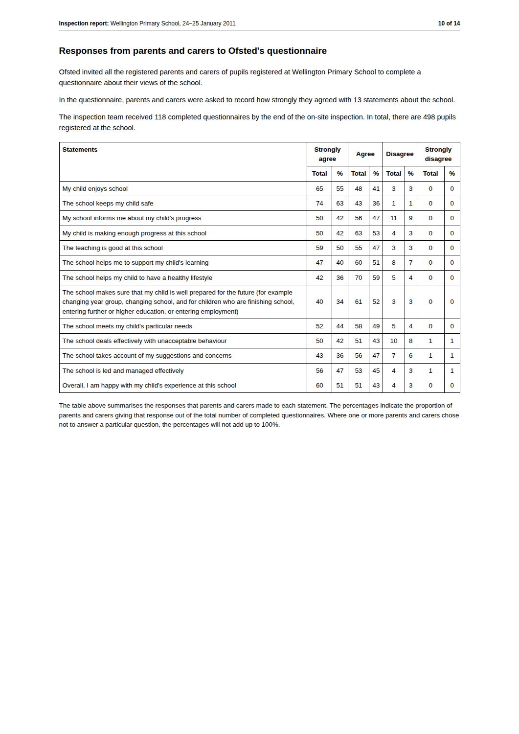Inspection report: Wellington Primary School, 24–25 January 2011
10 of 14
Responses from parents and carers to Ofsted's questionnaire
Ofsted invited all the registered parents and carers of pupils registered at Wellington Primary School to complete a questionnaire about their views of the school.
In the questionnaire, parents and carers were asked to record how strongly they agreed with 13 statements about the school.
The inspection team received 118 completed questionnaires by the end of the on-site inspection. In total, there are 498 pupils registered at the school.
| Statements | Strongly agree | Agree | Disagree | Strongly disagree |
| --- | --- | --- | --- | --- |
| Total | % | Total | % | Total | % | Total | % |
| My child enjoys school | 65 | 55 | 48 | 41 | 3 | 3 | 0 | 0 |
| The school keeps my child safe | 74 | 63 | 43 | 36 | 1 | 1 | 0 | 0 |
| My school informs me about my child's progress | 50 | 42 | 56 | 47 | 11 | 9 | 0 | 0 |
| My child is making enough progress at this school | 50 | 42 | 63 | 53 | 4 | 3 | 0 | 0 |
| The teaching is good at this school | 59 | 50 | 55 | 47 | 3 | 3 | 0 | 0 |
| The school helps me to support my child's learning | 47 | 40 | 60 | 51 | 8 | 7 | 0 | 0 |
| The school helps my child to have a healthy lifestyle | 42 | 36 | 70 | 59 | 5 | 4 | 0 | 0 |
| The school makes sure that my child is well prepared for the future (for example changing year group, changing school, and for children who are finishing school, entering further or higher education, or entering employment) | 40 | 34 | 61 | 52 | 3 | 3 | 0 | 0 |
| The school meets my child's particular needs | 52 | 44 | 58 | 49 | 5 | 4 | 0 | 0 |
| The school deals effectively with unacceptable behaviour | 50 | 42 | 51 | 43 | 10 | 8 | 1 | 1 |
| The school takes account of my suggestions and concerns | 43 | 36 | 56 | 47 | 7 | 6 | 1 | 1 |
| The school is led and managed effectively | 56 | 47 | 53 | 45 | 4 | 3 | 1 | 1 |
| Overall, I am happy with my child's experience at this school | 60 | 51 | 51 | 43 | 4 | 3 | 0 | 0 |
The table above summarises the responses that parents and carers made to each statement. The percentages indicate the proportion of parents and carers giving that response out of the total number of completed questionnaires. Where one or more parents and carers chose not to answer a particular question, the percentages will not add up to 100%.